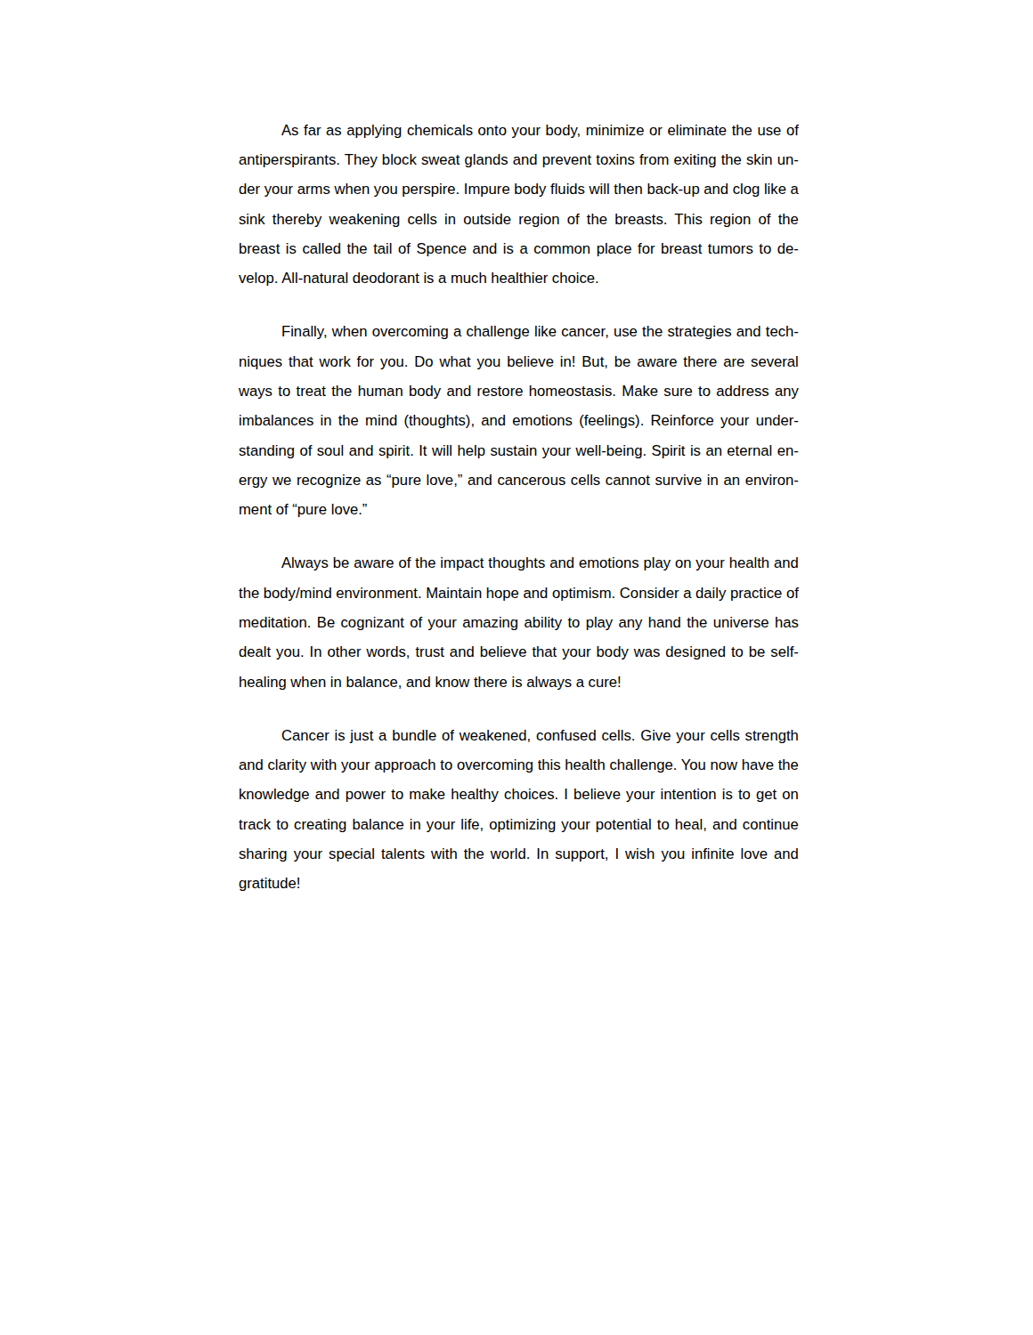As far as applying chemicals onto your body, minimize or eliminate the use of antiperspirants. They block sweat glands and prevent toxins from exiting the skin under your arms when you perspire. Impure body fluids will then back-up and clog like a sink thereby weakening cells in outside region of the breasts. This region of the breast is called the tail of Spence and is a common place for breast tumors to develop. All-natural deodorant is a much healthier choice.
Finally, when overcoming a challenge like cancer, use the strategies and techniques that work for you. Do what you believe in! But, be aware there are several ways to treat the human body and restore homeostasis. Make sure to address any imbalances in the mind (thoughts), and emotions (feelings). Reinforce your understanding of soul and spirit. It will help sustain your well-being. Spirit is an eternal energy we recognize as “pure love,” and cancerous cells cannot survive in an environment of “pure love.”
Always be aware of the impact thoughts and emotions play on your health and the body/mind environment. Maintain hope and optimism. Consider a daily practice of meditation. Be cognizant of your amazing ability to play any hand the universe has dealt you. In other words, trust and believe that your body was designed to be self-healing when in balance, and know there is always a cure!
Cancer is just a bundle of weakened, confused cells. Give your cells strength and clarity with your approach to overcoming this health challenge. You now have the knowledge and power to make healthy choices. I believe your intention is to get on track to creating balance in your life, optimizing your potential to heal, and continue sharing your special talents with the world. In support, I wish you infinite love and gratitude!